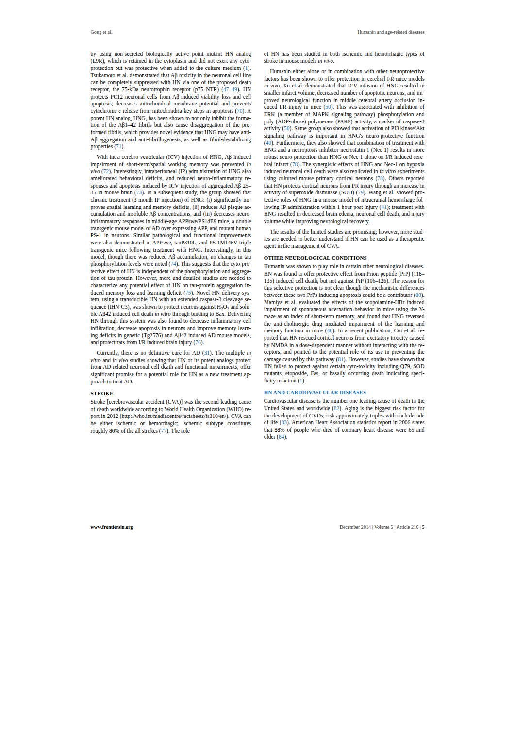Gong et al.
Humanin and age-related diseases
by using non-secreted biologically active point mutant HN analog (L9R), which is retained in the cytoplasm and did not exert any cyto-protection but was protective when added to the culture medium (1). Tsukamoto et al. demonstrated that Aβ toxicity in the neuronal cell line can be completely suppressed with HN via one of the proposed death receptor, the 75-kDa neurotrophin receptor (p75 NTR) (47–49). HN protects PC12 neuronal cells from Aβ-induced viability loss and cell apoptosis, decreases mitochondrial membrane potential and prevents cytochrome c release from mitochondria-key steps in apoptosis (70). A potent HN analog, HNG, has been shown to not only inhibit the formation of the Aβ1–42 fibrils but also cause disaggregation of the preformed fibrils, which provides novel evidence that HNG may have anti-Aβ aggregation and anti-fibrillogenesis, as well as fibril-destabilizing properties (71).
With intra-cerebro-ventricular (ICV) injection of HNG, Aβ-induced impairment of short-term/spatial working memory was prevented in vivo (72). Interestingly, intraperitoneal (IP) administration of HNG also ameliorated behavioral deficits, and reduced neuro-inflammatory responses and apoptosis induced by ICV injection of aggregated Aβ 25–35 in mouse brain (73). In a subsequent study, the group showed that chronic treatment (3-month IP injection) of HNG: (i) significantly improves spatial learning and memory deficits, (ii) reduces Aβ plaque accumulation and insoluble Aβ concentrations, and (iii) decreases neuro-inflammatory responses in middle-age APPswe/PS1dE9 mice, a double transgenic mouse model of AD over expressing APP, and mutant human PS-1 in neurons. Similar pathological and functional improvements were also demonstrated in APPswe, tauP310L, and PS-1M146V triple transgenic mice following treatment with HNG. Interestingly, in this model, though there was reduced Aβ accumulation, no changes in tau phosphorylation levels were noted (74). This suggests that the cyto-protective effect of HN is independent of the phosphorylation and aggregation of tau-protein. However, more and detailed studies are needed to characterize any potential effect of HN on tau-protein aggregation induced memory loss and learning deficit (75). Novel HN delivery system, using a transducible HN with an extended caspase-3 cleavage sequence (tHN-C3), was shown to protect neurons against H2O2 and soluble Aβ42 induced cell death in vitro through binding to Bax. Delivering HN through this system was also found to decrease inflammatory cell infiltration, decrease apoptosis in neurons and improve memory learning deficits in genetic (Tg2576) and Aβ42 induced AD mouse models, and protect rats from I/R induced brain injury (76).
Currently, there is no definitive cure for AD (31). The multiple in vitro and in vivo studies showing that HN or its potent analogs protect from AD-related neuronal cell death and functional impairments, offer significant promise for a potential role for HN as a new treatment approach to treat AD.
Stroke
Stroke [cerebrovascular accident (CVA)] was the second leading cause of death worldwide according to World Health Organization (WHO) report in 2012 (http://who.int/mediacentre/factsheets/fs310/en/). CVA can be either ischemic or hemorrhagic; ischemic subtype constitutes roughly 80% of the all strokes (77). The role
of HN has been studied in both ischemic and hemorrhagic types of stroke in mouse models in vivo.
Humanin either alone or in combination with other neuroprotective factors has been shown to offer protection in cerebral I/R mice models in vivo. Xu et al. demonstrated that ICV infusion of HNG resulted in smaller infarct volume, decreased number of apoptotic neurons, and improved neurological function in middle cerebral artery occlusion induced I/R injury in mice (50). This was associated with inhibition of ERK (a member of MAPK signaling pathway) phosphorylation and poly (ADP-ribose) polymerase (PARP) activity, a marker of caspase-3 activity (50). Same group also showed that activation of PI3 kinase/Akt signaling pathway is important in HNG's neuro-protective function (40). Furthermore, they also showed that combination of treatment with HNG and a necroptosis inhibitor necrostatin-1 (Nec-1) results in more robust neuro-protection than HNG or Nec-1 alone on I/R induced cerebral infarct (78). The synergistic effects of HNG and Nec-1 on hypoxia induced neuronal cell death were also replicated in in vitro experiments using cultured mouse primary cortical neurons (78). Others reported that HN protects cortical neurons from I/R injury through an increase in activity of superoxide dismutase (SOD) (79). Wang et al. showed protective roles of HNG in a mouse model of intracranial hemorrhage following IP administration within 1 hour post injury (41); treatment with HNG resulted in decreased brain edema, neuronal cell death, and injury volume while improving neurological recovery.
The results of the limited studies are promising; however, more studies are needed to better understand if HN can be used as a therapeutic agent in the management of CVA.
Other neurological conditions
Humanin was shown to play role in certain other neurological diseases. HN was found to offer protective effect from Prion-peptide (PrP) (118–135)-induced cell death, but not against PrP (106–126). The reason for this selective protection is not clear though the mechanistic differences between these two PrPs inducing apoptosis could be a contributor (80). Mamiya et al. evaluated the effects of the scopolamine-HBr induced impairment of spontaneous alternation behavior in mice using the Y-maze as an index of short-term memory, and found that HNG reversed the anti-cholinergic drug mediated impairment of the learning and memory function in mice (48). In a recent publication, Cui et al. reported that HN rescued cortical neurons from excitatory toxicity caused by NMDA in a dose-dependent manner without interacting with the receptors, and pointed to the potential role of its use in preventing the damage caused by this pathway (81). However, studies have shown that HN failed to protect against certain cyto-toxicity including Q79, SOD mutants, etoposide, Fas, or basally occurring death indicating specificity in action (1).
HN and cardiovascular diseases
Cardiovascular disease is the number one leading cause of death in the United States and worldwide (82). Aging is the biggest risk factor for the development of CVDs; risk approximately triples with each decade of life (83). American Heart Association statistics report in 2006 states that 88% of people who died of coronary heart disease were 65 and older (84).
www.frontiersin.org
December 2014 | Volume 5 | Article 210 | 5